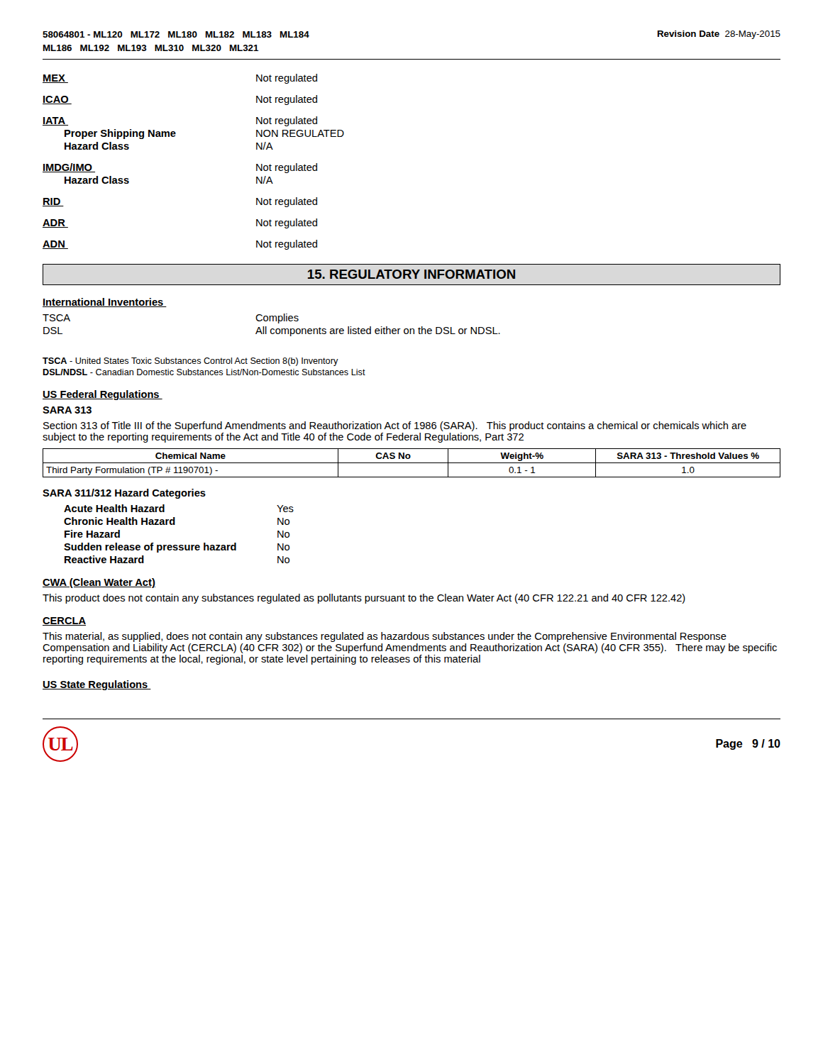58064801 - ML120 ML172 ML180 ML182 ML183 ML184
ML186 ML192 ML193 ML310 ML320 ML321
Revision Date 28-May-2015
MEX
Not regulated
ICAO
Not regulated
IATA Proper Shipping Name Hazard Class
Not regulated
NON REGULATED
N/A
IMDG/IMO Hazard Class
Not regulated
N/A
RID
Not regulated
ADR
Not regulated
ADN
Not regulated
15. REGULATORY INFORMATION
International Inventories
TSCA
Complies
DSL
All components are listed either on the DSL or NDSL.
TSCA - United States Toxic Substances Control Act Section 8(b) Inventory
DSL/NDSL - Canadian Domestic Substances List/Non-Domestic Substances List
US Federal Regulations
SARA 313
Section 313 of Title III of the Superfund Amendments and Reauthorization Act of 1986 (SARA). This product contains a chemical or chemicals which are subject to the reporting requirements of the Act and Title 40 of the Code of Federal Regulations, Part 372
| Chemical Name | CAS No | Weight-% | SARA 313 - Threshold Values % |
| --- | --- | --- | --- |
| Third Party Formulation (TP # 1190701) - | | 0.1 - 1 | 1.0 |
SARA 311/312 Hazard Categories
Acute Health Hazard
Yes
Chronic Health Hazard
No
Fire Hazard
No
Sudden release of pressure hazard
No
Reactive Hazard
No
CWA (Clean Water Act)
This product does not contain any substances regulated as pollutants pursuant to the Clean Water Act (40 CFR 122.21 and 40 CFR 122.42)
CERCLA
This material, as supplied, does not contain any substances regulated as hazardous substances under the Comprehensive Environmental Response Compensation and Liability Act (CERCLA) (40 CFR 302) or the Superfund Amendments and Reauthorization Act (SARA) (40 CFR 355). There may be specific reporting requirements at the local, regional, or state level pertaining to releases of this material
US State Regulations
UL
Page 9 / 10